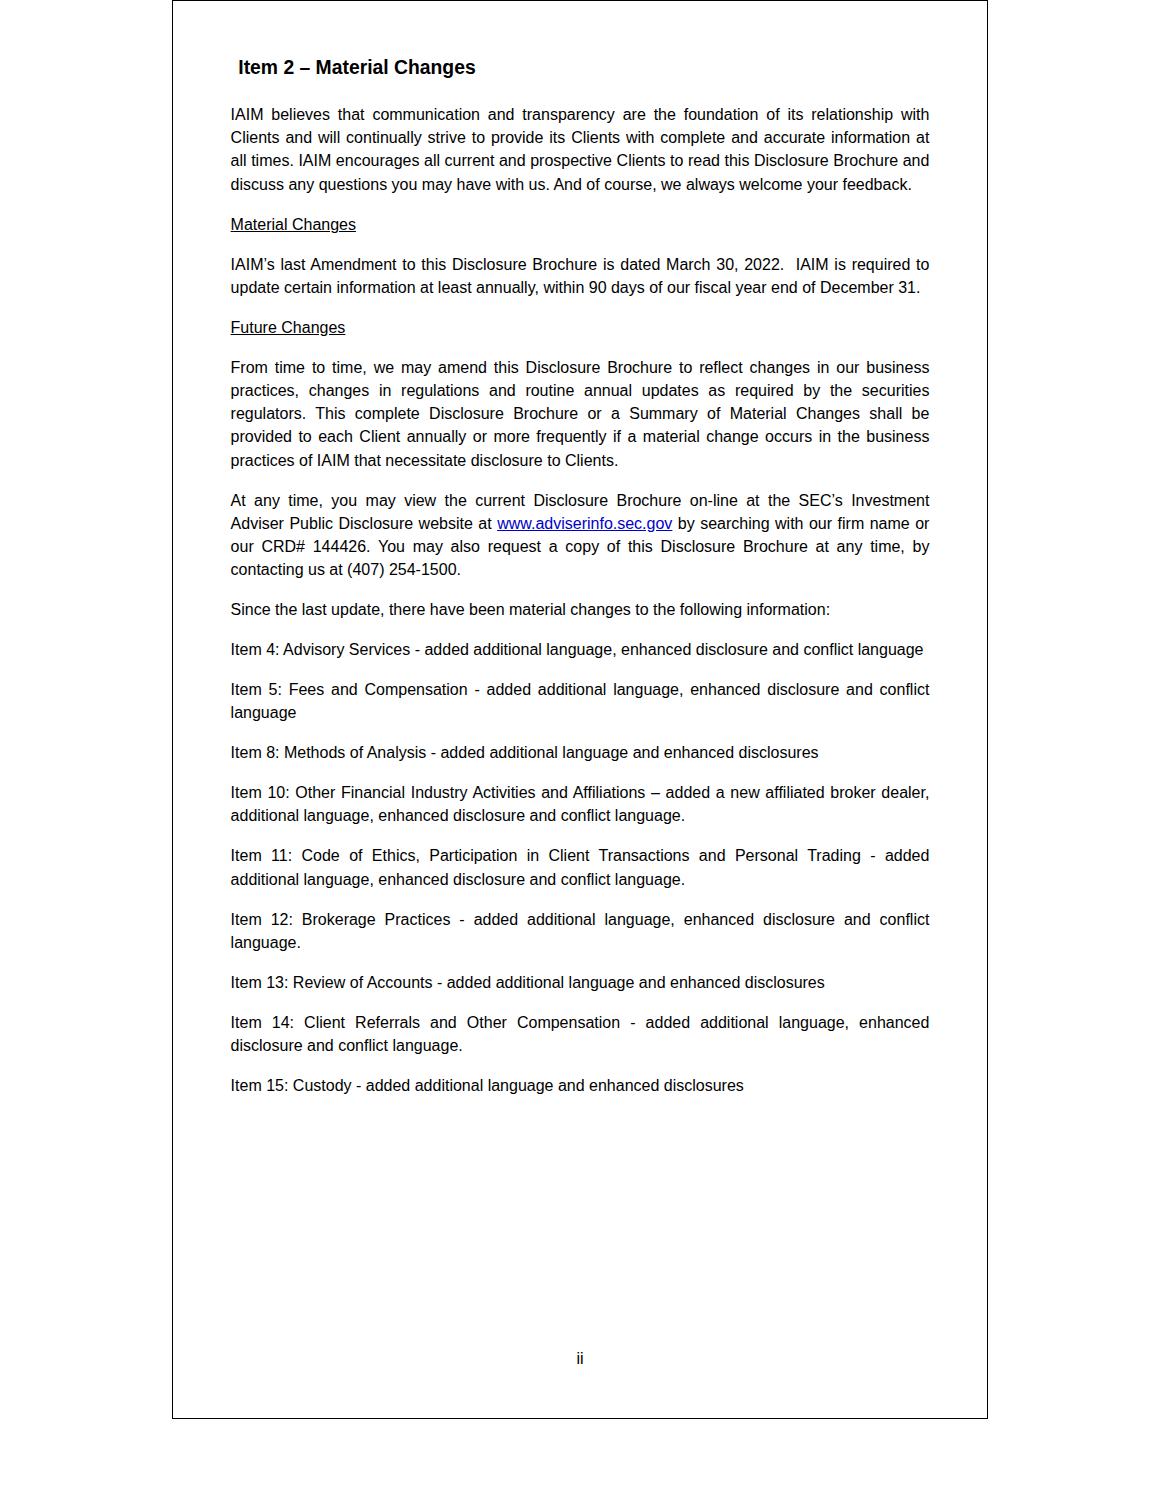Item 2 – Material Changes
IAIM believes that communication and transparency are the foundation of its relationship with Clients and will continually strive to provide its Clients with complete and accurate information at all times. IAIM encourages all current and prospective Clients to read this Disclosure Brochure and discuss any questions you may have with us. And of course, we always welcome your feedback.
Material Changes
IAIM’s last Amendment to this Disclosure Brochure is dated March 30, 2022. IAIM is required to update certain information at least annually, within 90 days of our fiscal year end of December 31.
Future Changes
From time to time, we may amend this Disclosure Brochure to reflect changes in our business practices, changes in regulations and routine annual updates as required by the securities regulators. This complete Disclosure Brochure or a Summary of Material Changes shall be provided to each Client annually or more frequently if a material change occurs in the business practices of IAIM that necessitate disclosure to Clients.
At any time, you may view the current Disclosure Brochure on-line at the SEC’s Investment Adviser Public Disclosure website at www.adviserinfo.sec.gov by searching with our firm name or our CRD# 144426. You may also request a copy of this Disclosure Brochure at any time, by contacting us at (407) 254-1500.
Since the last update, there have been material changes to the following information:
Item 4: Advisory Services - added additional language, enhanced disclosure and conflict language
Item 5: Fees and Compensation - added additional language, enhanced disclosure and conflict language
Item 8: Methods of Analysis - added additional language and enhanced disclosures
Item 10: Other Financial Industry Activities and Affiliations – added a new affiliated broker dealer, additional language, enhanced disclosure and conflict language.
Item 11: Code of Ethics, Participation in Client Transactions and Personal Trading - added additional language, enhanced disclosure and conflict language.
Item 12: Brokerage Practices - added additional language, enhanced disclosure and conflict language.
Item 13: Review of Accounts - added additional language and enhanced disclosures
Item 14: Client Referrals and Other Compensation - added additional language, enhanced disclosure and conflict language.
Item 15: Custody - added additional language and enhanced disclosures
ii